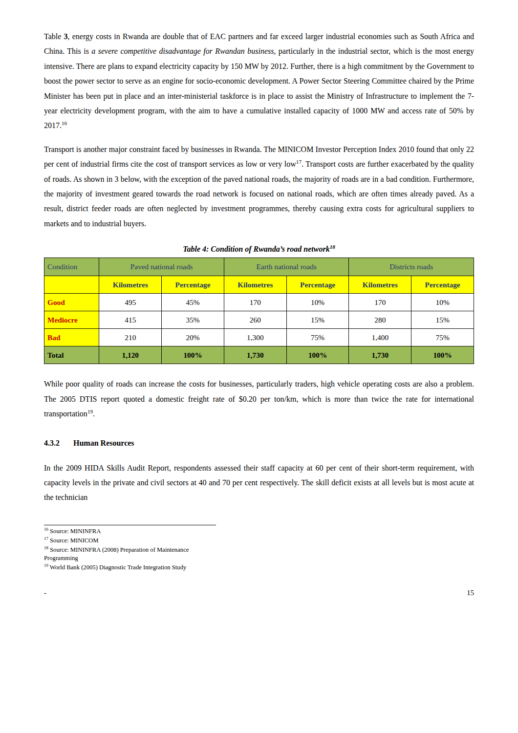Table 3, energy costs in Rwanda are double that of EAC partners and far exceed larger industrial economies such as South Africa and China. This is a severe competitive disadvantage for Rwandan business, particularly in the industrial sector, which is the most energy intensive. There are plans to expand electricity capacity by 150 MW by 2012. Further, there is a high commitment by the Government to boost the power sector to serve as an engine for socio-economic development. A Power Sector Steering Committee chaired by the Prime Minister has been put in place and an inter-ministerial taskforce is in place to assist the Ministry of Infrastructure to implement the 7-year electricity development program, with the aim to have a cumulative installed capacity of 1000 MW and access rate of 50% by 2017.16
Transport is another major constraint faced by businesses in Rwanda. The MINICOM Investor Perception Index 2010 found that only 22 per cent of industrial firms cite the cost of transport services as low or very low17. Transport costs are further exacerbated by the quality of roads. As shown in 3 below, with the exception of the paved national roads, the majority of roads are in a bad condition. Furthermore, the majority of investment geared towards the road network is focused on national roads, which are often times already paved. As a result, district feeder roads are often neglected by investment programmes, thereby causing extra costs for agricultural suppliers to markets and to industrial buyers.
Table 4: Condition of Rwanda’s road network18
| Condition | Paved national roads | Earth national roads | Districts roads |
| | Kilometres | Percentage | Kilometres | Percentage | Kilometres | Percentage |
| Good | 495 | 45% | 170 | 10% | 170 | 10% |
| Mediocre | 415 | 35% | 260 | 15% | 280 | 15% |
| Bad | 210 | 20% | 1,300 | 75% | 1,400 | 75% |
| Total | 1,120 | 100% | 1,730 | 100% | 1,730 | 100% |
While poor quality of roads can increase the costs for businesses, particularly traders, high vehicle operating costs are also a problem. The 2005 DTIS report quoted a domestic freight rate of $0.20 per ton/km, which is more than twice the rate for international transportation19.
4.3.2 Human Resources
In the 2009 HIDA Skills Audit Report, respondents assessed their staff capacity at 60 per cent of their short-term requirement, with capacity levels in the private and civil sectors at 40 and 70 per cent respectively. The skill deficit exists at all levels but is most acute at the technician
16 Source: MININFRA
17 Source: MINICOM
18 Source: MININFRA (2008) Preparation of Maintenance Programming
19 World Bank (2005) Diagnostic Trade Integration Study
- 15